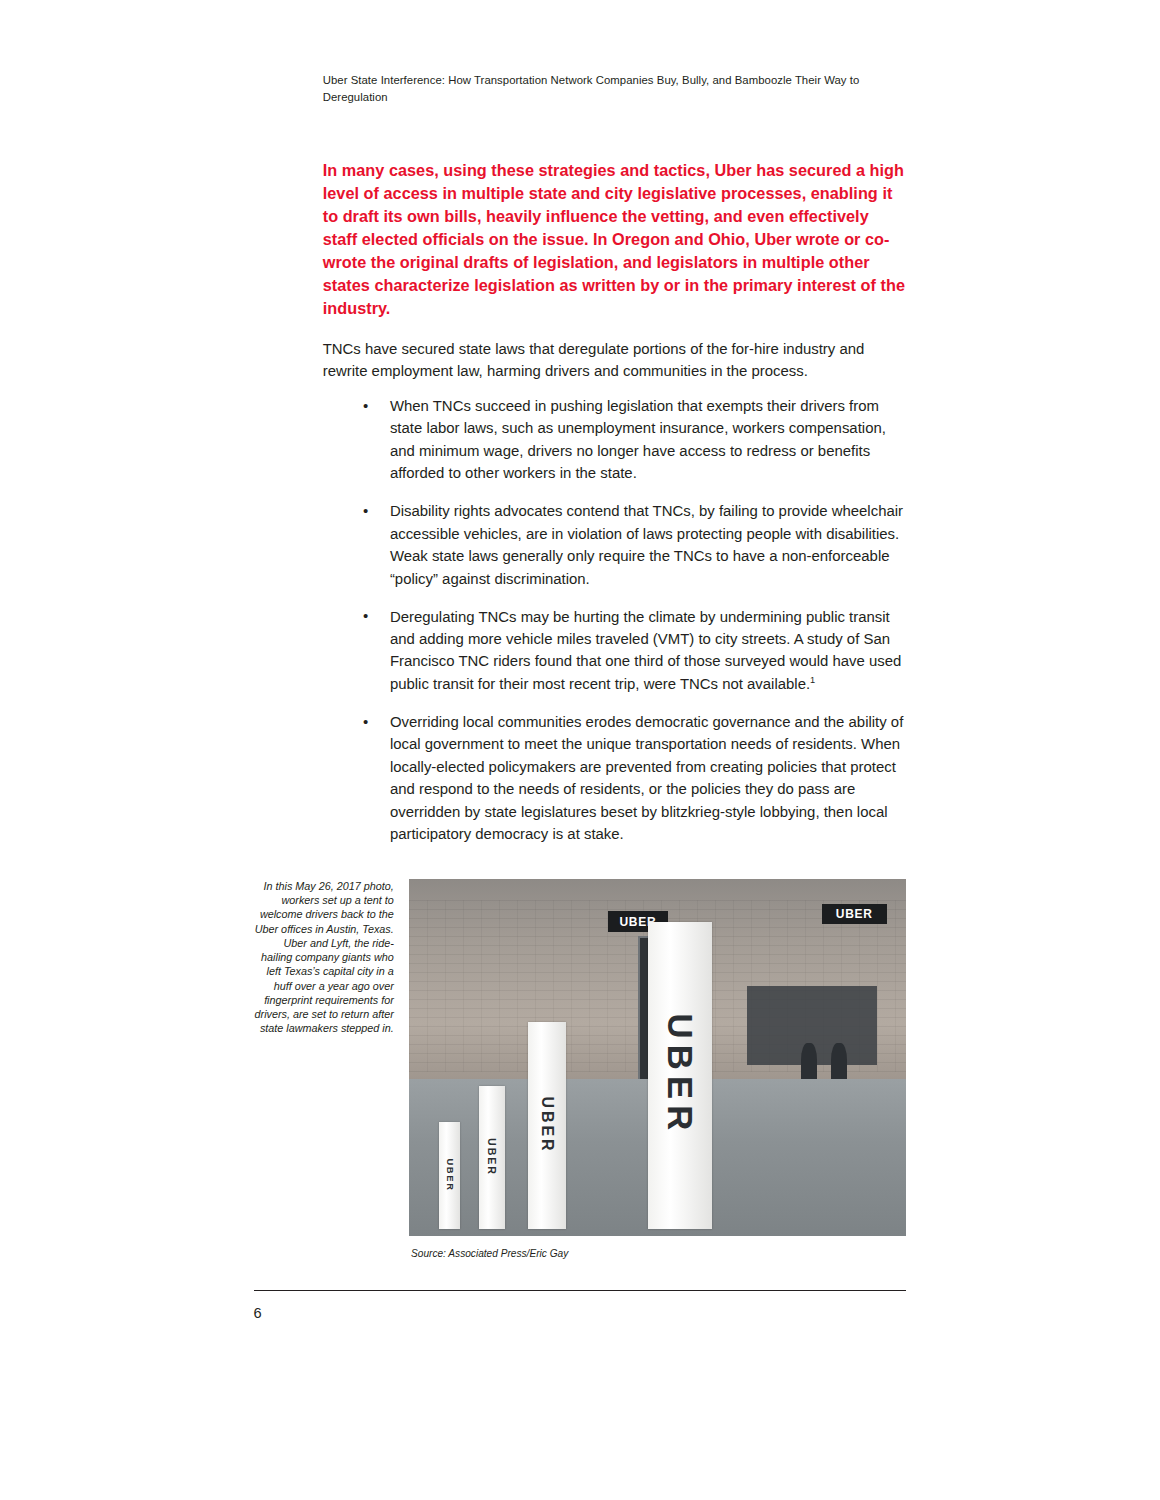Uber State Interference: How Transportation Network Companies Buy, Bully, and Bamboozle Their Way to Deregulation
In many cases, using these strategies and tactics, Uber has secured a high level of access in multiple state and city legislative processes, enabling it to draft its own bills, heavily influence the vetting, and even effectively staff elected officials on the issue. In Oregon and Ohio, Uber wrote or co-wrote the original drafts of legislation, and legislators in multiple other states characterize legislation as written by or in the primary interest of the industry.
TNCs have secured state laws that deregulate portions of the for-hire industry and rewrite employment law, harming drivers and communities in the process.
When TNCs succeed in pushing legislation that exempts their drivers from state labor laws, such as unemployment insurance, workers compensation, and minimum wage, drivers no longer have access to redress or benefits afforded to other workers in the state.
Disability rights advocates contend that TNCs, by failing to provide wheelchair accessible vehicles, are in violation of laws protecting people with disabilities. Weak state laws generally only require the TNCs to have a non-enforceable “policy” against discrimination.
Deregulating TNCs may be hurting the climate by undermining public transit and adding more vehicle miles traveled (VMT) to city streets. A study of San Francisco TNC riders found that one third of those surveyed would have used public transit for their most recent trip, were TNCs not available.1
Overriding local communities erodes democratic governance and the ability of local government to meet the unique transportation needs of residents. When locally-elected policymakers are prevented from creating policies that protect and respond to the needs of residents, or the policies they do pass are overridden by state legislatures beset by blitzkrieg-style lobbying, then local participatory democracy is at stake.
In this May 26, 2017 photo, workers set up a tent to welcome drivers back to the Uber offices in Austin, Texas. Uber and Lyft, the ride-hailing company giants who left Texas’s capital city in a huff over a year ago over fingerprint requirements for drivers, are set to return after state lawmakers stepped in.
UBER
UBER
UBER
UBER
UBER
UBER
Source: Associated Press/Eric Gay
6